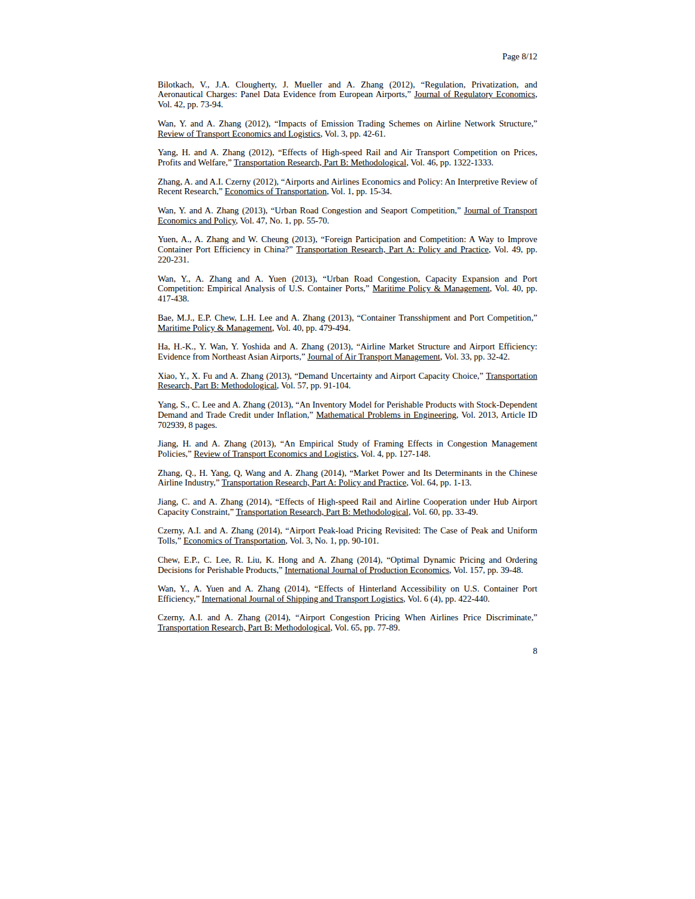Page 8/12
Bilotkach, V., J.A. Clougherty, J. Mueller and A. Zhang (2012), “Regulation, Privatization, and Aeronautical Charges: Panel Data Evidence from European Airports,” Journal of Regulatory Economics, Vol. 42, pp. 73-94.
Wan, Y. and A. Zhang (2012), “Impacts of Emission Trading Schemes on Airline Network Structure,” Review of Transport Economics and Logistics, Vol. 3, pp. 42-61.
Yang, H. and A. Zhang (2012), “Effects of High-speed Rail and Air Transport Competition on Prices, Profits and Welfare,” Transportation Research, Part B: Methodological, Vol. 46, pp. 1322-1333.
Zhang, A. and A.I. Czerny (2012), “Airports and Airlines Economics and Policy: An Interpretive Review of Recent Research,” Economics of Transportation, Vol. 1, pp. 15-34.
Wan, Y. and A. Zhang (2013), “Urban Road Congestion and Seaport Competition,” Journal of Transport Economics and Policy, Vol. 47, No. 1, pp. 55-70.
Yuen, A., A. Zhang and W. Cheung (2013), “Foreign Participation and Competition: A Way to Improve Container Port Efficiency in China?” Transportation Research, Part A: Policy and Practice, Vol. 49, pp. 220-231.
Wan, Y., A. Zhang and A. Yuen (2013), “Urban Road Congestion, Capacity Expansion and Port Competition: Empirical Analysis of U.S. Container Ports,” Maritime Policy & Management, Vol. 40, pp. 417-438.
Bae, M.J., E.P. Chew, L.H. Lee and A. Zhang (2013), “Container Transshipment and Port Competition,” Maritime Policy & Management, Vol. 40, pp. 479-494.
Ha, H.-K., Y. Wan, Y. Yoshida and A. Zhang (2013), “Airline Market Structure and Airport Efficiency: Evidence from Northeast Asian Airports,” Journal of Air Transport Management, Vol. 33, pp. 32-42.
Xiao, Y., X. Fu and A. Zhang (2013), “Demand Uncertainty and Airport Capacity Choice,” Transportation Research, Part B: Methodological, Vol. 57, pp. 91-104.
Yang, S., C. Lee and A. Zhang (2013), “An Inventory Model for Perishable Products with Stock-Dependent Demand and Trade Credit under Inflation,” Mathematical Problems in Engineering, Vol. 2013, Article ID 702939, 8 pages.
Jiang, H. and A. Zhang (2013), “An Empirical Study of Framing Effects in Congestion Management Policies,” Review of Transport Economics and Logistics, Vol. 4, pp. 127-148.
Zhang, Q., H. Yang, Q, Wang and A. Zhang (2014), “Market Power and Its Determinants in the Chinese Airline Industry,” Transportation Research, Part A: Policy and Practice, Vol. 64, pp. 1-13.
Jiang, C. and A. Zhang (2014), “Effects of High-speed Rail and Airline Cooperation under Hub Airport Capacity Constraint,” Transportation Research, Part B: Methodological, Vol. 60, pp. 33-49.
Czerny, A.I. and A. Zhang (2014), “Airport Peak-load Pricing Revisited: The Case of Peak and Uniform Tolls,” Economics of Transportation, Vol. 3, No. 1, pp. 90-101.
Chew, E.P., C. Lee, R. Liu, K. Hong and A. Zhang (2014), “Optimal Dynamic Pricing and Ordering Decisions for Perishable Products,” International Journal of Production Economics, Vol. 157, pp. 39-48.
Wan, Y., A. Yuen and A. Zhang (2014), “Effects of Hinterland Accessibility on U.S. Container Port Efficiency,” International Journal of Shipping and Transport Logistics, Vol. 6 (4), pp. 422-440.
Czerny, A.I. and A. Zhang (2014), “Airport Congestion Pricing When Airlines Price Discriminate,” Transportation Research, Part B: Methodological, Vol. 65, pp. 77-89.
8